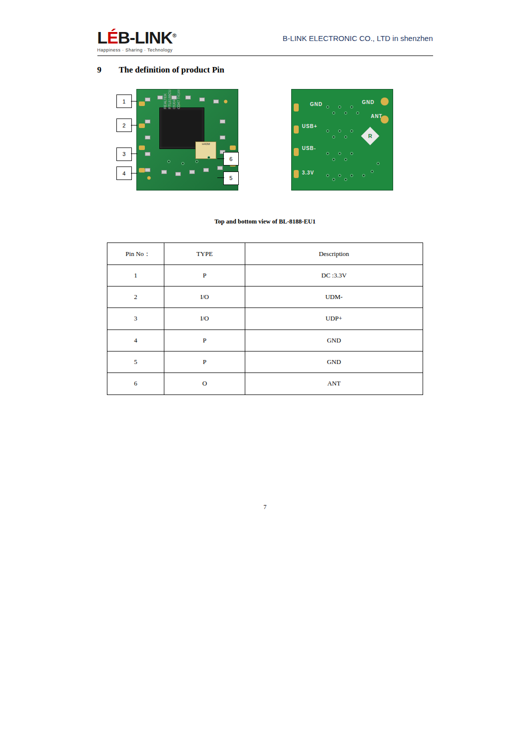LÉB-LINK®
Happiness · Sharing · Technology
B-LINK ELECTRONIC CO., LTD in shenzhen
9 The definition of product Pin
REALTEK
RTL8188CUS
09J0462
CD47 T41####
H40M
1
2
3
4
6
5
GND
GND
ANT
USB+
USB-
3.3V
R
Top and bottom view of BL-8188-EU1
| Pin No： | TYPE | Description |
| --- | --- | --- |
| 1 | P | DC :3.3V |
| 2 | I/O | UDM- |
| 3 | I/O | UDP+ |
| 4 | P | GND |
| 5 | P | GND |
| 6 | O | ANT |
7